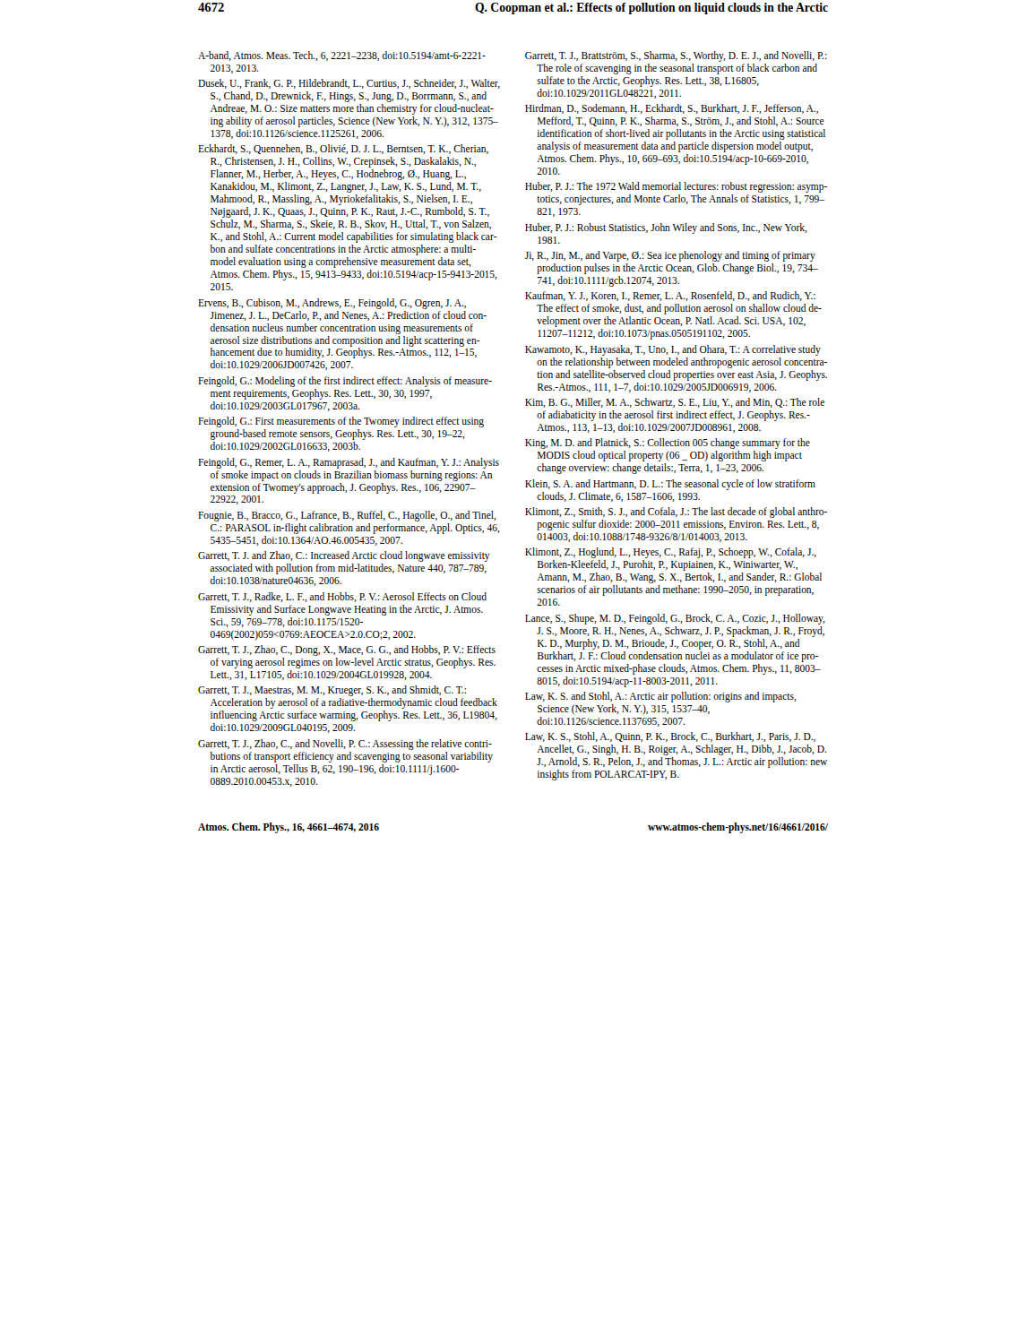4672
Q. Coopman et al.: Effects of pollution on liquid clouds in the Arctic
A-band, Atmos. Meas. Tech., 6, 2221–2238, doi:10.5194/amt-6-2221-2013, 2013.
Dusek, U., Frank, G. P., Hildebrandt, L., Curtius, J., Schneider, J., Walter, S., Chand, D., Drewnick, F., Hings, S., Jung, D., Borrmann, S., and Andreae, M. O.: Size matters more than chemistry for cloud-nucleating ability of aerosol particles, Science (New York, N. Y.), 312, 1375–1378, doi:10.1126/science.1125261, 2006.
Eckhardt, S., Quennehen, B., Olivié, D. J. L., Berntsen, T. K., Cherian, R., Christensen, J. H., Collins, W., Crepinsek, S., Daskalakis, N., Flanner, M., Herber, A., Heyes, C., Hodnebrog, Ø., Huang, L., Kanakidou, M., Klimont, Z., Langner, J., Law, K. S., Lund, M. T., Mahmood, R., Massling, A., Myriokefalitakis, S., Nielsen, I. E., Nøjgaard, J. K., Quaas, J., Quinn, P. K., Raut, J.-C., Rumbold, S. T., Schulz, M., Sharma, S., Skeie, R. B., Skov, H., Uttal, T., von Salzen, K., and Stohl, A.: Current model capabilities for simulating black carbon and sulfate concentrations in the Arctic atmosphere: a multi-model evaluation using a comprehensive measurement data set, Atmos. Chem. Phys., 15, 9413–9433, doi:10.5194/acp-15-9413-2015, 2015.
Ervens, B., Cubison, M., Andrews, E., Feingold, G., Ogren, J. A., Jimenez, J. L., DeCarlo, P., and Nenes, A.: Prediction of cloud condensation nucleus number concentration using measurements of aerosol size distributions and composition and light scattering enhancement due to humidity, J. Geophys. Res.-Atmos., 112, 1–15, doi:10.1029/2006JD007426, 2007.
Feingold, G.: Modeling of the first indirect effect: Analysis of measurement requirements, Geophys. Res. Lett., 30, 30, 1997, doi:10.1029/2003GL017967, 2003a.
Feingold, G.: First measurements of the Twomey indirect effect using ground-based remote sensors, Geophys. Res. Lett., 30, 19–22, doi:10.1029/2002GL016633, 2003b.
Feingold, G., Remer, L. A., Ramaprasad, J., and Kaufman, Y. J.: Analysis of smoke impact on clouds in Brazilian biomass burning regions: An extension of Twomey's approach, J. Geophys. Res., 106, 22907–22922, 2001.
Fougnie, B., Bracco, G., Lafrance, B., Ruffel, C., Hagolle, O., and Tinel, C.: PARASOL in-flight calibration and performance, Appl. Optics, 46, 5435–5451, doi:10.1364/AO.46.005435, 2007.
Garrett, T. J. and Zhao, C.: Increased Arctic cloud longwave emissivity associated with pollution from mid-latitudes, Nature 440, 787–789, doi:10.1038/nature04636, 2006.
Garrett, T. J., Radke, L. F., and Hobbs, P. V.: Aerosol Effects on Cloud Emissivity and Surface Longwave Heating in the Arctic, J. Atmos. Sci., 59, 769–778, doi:10.1175/1520-0469(2002)059<0769:AEOCEA>2.0.CO;2, 2002.
Garrett, T. J., Zhao, C., Dong, X., Mace, G. G., and Hobbs, P. V.: Effects of varying aerosol regimes on low-level Arctic stratus, Geophys. Res. Lett., 31, L17105, doi:10.1029/2004GL019928, 2004.
Garrett, T. J., Maestras, M. M., Krueger, S. K., and Shmidt, C. T.: Acceleration by aerosol of a radiative-thermodynamic cloud feedback influencing Arctic surface warming, Geophys. Res. Lett., 36, L19804, doi:10.1029/2009GL040195, 2009.
Garrett, T. J., Zhao, C., and Novelli, P. C.: Assessing the relative contributions of transport efficiency and scavenging to seasonal variability in Arctic aerosol, Tellus B, 62, 190–196, doi:10.1111/j.1600-0889.2010.00453.x, 2010.
Garrett, T. J., Brattström, S., Sharma, S., Worthy, D. E. J., and Novelli, P.: The role of scavenging in the seasonal transport of black carbon and sulfate to the Arctic, Geophys. Res. Lett., 38, L16805, doi:10.1029/2011GL048221, 2011.
Hirdman, D., Sodemann, H., Eckhardt, S., Burkhart, J. F., Jefferson, A., Mefford, T., Quinn, P. K., Sharma, S., Ström, J., and Stohl, A.: Source identification of short-lived air pollutants in the Arctic using statistical analysis of measurement data and particle dispersion model output, Atmos. Chem. Phys., 10, 669–693, doi:10.5194/acp-10-669-2010, 2010.
Huber, P. J.: The 1972 Wald memorial lectures: robust regression: asymptotics, conjectures, and Monte Carlo, The Annals of Statistics, 1, 799–821, 1973.
Huber, P. J.: Robust Statistics, John Wiley and Sons, Inc., New York, 1981.
Ji, R., Jin, M., and Varpe, Ø.: Sea ice phenology and timing of primary production pulses in the Arctic Ocean, Glob. Change Biol., 19, 734–741, doi:10.1111/gcb.12074, 2013.
Kaufman, Y. J., Koren, I., Remer, L. A., Rosenfeld, D., and Rudich, Y.: The effect of smoke, dust, and pollution aerosol on shallow cloud development over the Atlantic Ocean, P. Natl. Acad. Sci. USA, 102, 11207–11212, doi:10.1073/pnas.0505191102, 2005.
Kawamoto, K., Hayasaka, T., Uno, I., and Ohara, T.: A correlative study on the relationship between modeled anthropogenic aerosol concentration and satellite-observed cloud properties over east Asia, J. Geophys. Res.-Atmos., 111, 1–7, doi:10.1029/2005JD006919, 2006.
Kim, B. G., Miller, M. A., Schwartz, S. E., Liu, Y., and Min, Q.: The role of adiabaticity in the aerosol first indirect effect, J. Geophys. Res.-Atmos., 113, 1–13, doi:10.1029/2007JD008961, 2008.
King, M. D. and Platnick, S.: Collection 005 change summary for the MODIS cloud optical property (06 _ OD) algorithm high impact change overview: change details:, Terra, 1, 1–23, 2006.
Klein, S. A. and Hartmann, D. L.: The seasonal cycle of low stratiform clouds, J. Climate, 6, 1587–1606, 1993.
Klimont, Z., Smith, S. J., and Cofala, J.: The last decade of global anthropogenic sulfur dioxide: 2000–2011 emissions, Environ. Res. Lett., 8, 014003, doi:10.1088/1748-9326/8/1/014003, 2013.
Klimont, Z., Hoglund, L., Heyes, C., Rafaj, P., Schoepp, W., Cofala, J., Borken-Kleefeld, J., Purohit, P., Kupiainen, K., Winiwarter, W., Amann, M., Zhao, B., Wang, S. X., Bertok, I., and Sander, R.: Global scenarios of air pollutants and methane: 1990–2050, in preparation, 2016.
Lance, S., Shupe, M. D., Feingold, G., Brock, C. A., Cozic, J., Holloway, J. S., Moore, R. H., Nenes, A., Schwarz, J. P., Spackman, J. R., Froyd, K. D., Murphy, D. M., Brioude, J., Cooper, O. R., Stohl, A., and Burkhart, J. F.: Cloud condensation nuclei as a modulator of ice processes in Arctic mixed-phase clouds, Atmos. Chem. Phys., 11, 8003–8015, doi:10.5194/acp-11-8003-2011, 2011.
Law, K. S. and Stohl, A.: Arctic air pollution: origins and impacts, Science (New York, N. Y.), 315, 1537–40, doi:10.1126/science.1137695, 2007.
Law, K. S., Stohl, A., Quinn, P. K., Brock, C., Burkhart, J., Paris, J. D., Ancellet, G., Singh, H. B., Roiger, A., Schlager, H., Dibb, J., Jacob, D. J., Arnold, S. R., Pelon, J., and Thomas, J. L.: Arctic air pollution: new insights from POLARCAT-IPY, B.
Atmos. Chem. Phys., 16, 4661–4674, 2016
www.atmos-chem-phys.net/16/4661/2016/